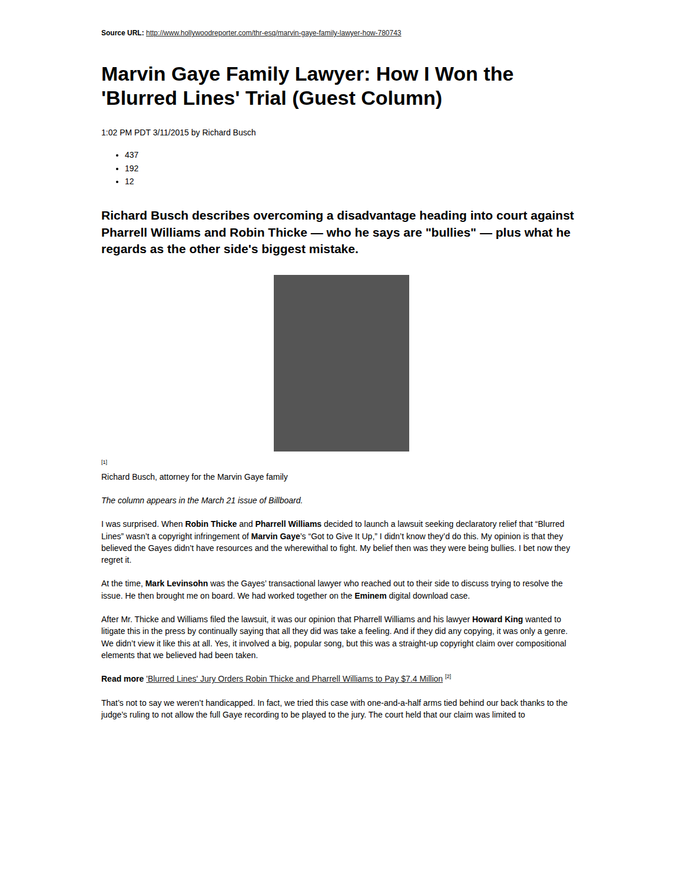Source URL: http://www.hollywoodreporter.com/thr-esq/marvin-gaye-family-lawyer-how-780743
Marvin Gaye Family Lawyer: How I Won the 'Blurred Lines' Trial (Guest Column)
1:02 PM PDT 3/11/2015 by Richard Busch
437
192
12
Richard Busch describes overcoming a disadvantage heading into court against Pharrell Williams and Robin Thicke — who he says are "bullies" — plus what he regards as the other side's biggest mistake.
[1]
Richard Busch, attorney for the Marvin Gaye family
The column appears in the March 21 issue of Billboard.
I was surprised. When Robin Thicke and Pharrell Williams decided to launch a lawsuit seeking declaratory relief that “Blurred Lines” wasn’t a copyright infringement of Marvin Gaye’s “Got to Give It Up,” I didn’t know they’d do this. My opinion is that they believed the Gayes didn’t have resources and the wherewithal to fight. My belief then was they were being bullies. I bet now they regret it.
At the time, Mark Levinsohn was the Gayes’ transactional lawyer who reached out to their side to discuss trying to resolve the issue. He then brought me on board. We had worked together on the Eminem digital download case.
After Mr. Thicke and Williams filed the lawsuit, it was our opinion that Pharrell Williams and his lawyer Howard King wanted to litigate this in the press by continually saying that all they did was take a feeling. And if they did any copying, it was only a genre. We didn’t view it like this at all. Yes, it involved a big, popular song, but this was a straight-up copyright claim over compositional elements that we believed had been taken.
Read more 'Blurred Lines' Jury Orders Robin Thicke and Pharrell Williams to Pay $7.4 Million [2]
That’s not to say we weren’t handicapped. In fact, we tried this case with one-and-a-half arms tied behind our back thanks to the judge’s ruling to not allow the full Gaye recording to be played to the jury. The court held that our claim was limited to